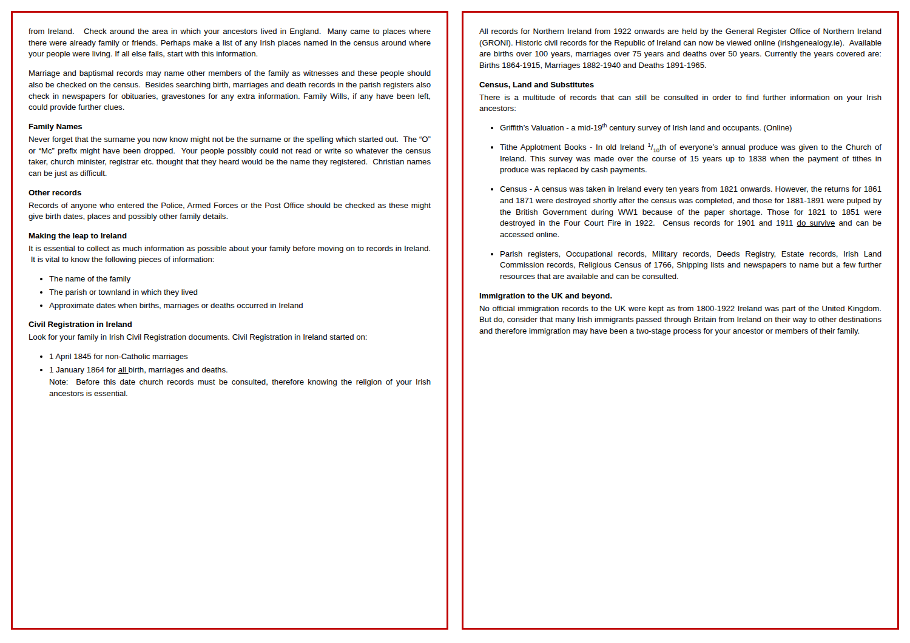from Ireland. Check around the area in which your ancestors lived in England. Many came to places where there were already family or friends. Perhaps make a list of any Irish places named in the census around where your people were living. If all else fails, start with this information.
Marriage and baptismal records may name other members of the family as witnesses and these people should also be checked on the census. Besides searching birth, marriages and death records in the parish registers also check in newspapers for obituaries, gravestones for any extra information. Family Wills, if any have been left, could provide further clues.
Family Names
Never forget that the surname you now know might not be the surname or the spelling which started out. The “O” or “Mc” prefix might have been dropped. Your people possibly could not read or write so whatever the census taker, church minister, registrar etc. thought that they heard would be the name they registered. Christian names can be just as difficult.
Other records
Records of anyone who entered the Police, Armed Forces or the Post Office should be checked as these might give birth dates, places and possibly other family details.
Making the leap to Ireland
It is essential to collect as much information as possible about your family before moving on to records in Ireland. It is vital to know the following pieces of information:
The name of the family
The parish or townland in which they lived
Approximate dates when births, marriages or deaths occurred in Ireland
Civil Registration in Ireland
Look for your family in Irish Civil Registration documents. Civil Registration in Ireland started on:
1 April 1845 for non-Catholic marriages
1 January 1864 for all birth, marriages and deaths. Note: Before this date church records must be consulted, therefore knowing the religion of your Irish ancestors is essential.
All records for Northern Ireland from 1922 onwards are held by the General Register Office of Northern Ireland (GRONI). Historic civil records for the Republic of Ireland can now be viewed online (irishgenealogy.ie). Available are births over 100 years, marriages over 75 years and deaths over 50 years. Currently the years covered are: Births 1864-1915, Marriages 1882-1940 and Deaths 1891-1965.
Census, Land and Substitutes
There is a multitude of records that can still be consulted in order to find further information on your Irish ancestors:
Griffith’s Valuation - a mid-19th century survey of Irish land and occupants. (Online)
Tithe Applotment Books - In old Ireland 1/10th of everyone’s annual produce was given to the Church of Ireland. This survey was made over the course of 15 years up to 1838 when the payment of tithes in produce was replaced by cash payments.
Census - A census was taken in Ireland every ten years from 1821 onwards. However, the returns for 1861 and 1871 were destroyed shortly after the census was completed, and those for 1881-1891 were pulped by the British Government during WW1 because of the paper shortage. Those for 1821 to 1851 were destroyed in the Four Court Fire in 1922. Census records for 1901 and 1911 do survive and can be accessed online.
Parish registers, Occupational records, Military records, Deeds Registry, Estate records, Irish Land Commission records, Religious Census of 1766, Shipping lists and newspapers to name but a few further resources that are available and can be consulted.
Immigration to the UK and beyond.
No official immigration records to the UK were kept as from 1800-1922 Ireland was part of the United Kingdom. But do, consider that many Irish immigrants passed through Britain from Ireland on their way to other destinations and therefore immigration may have been a two-stage process for your ancestor or members of their family.